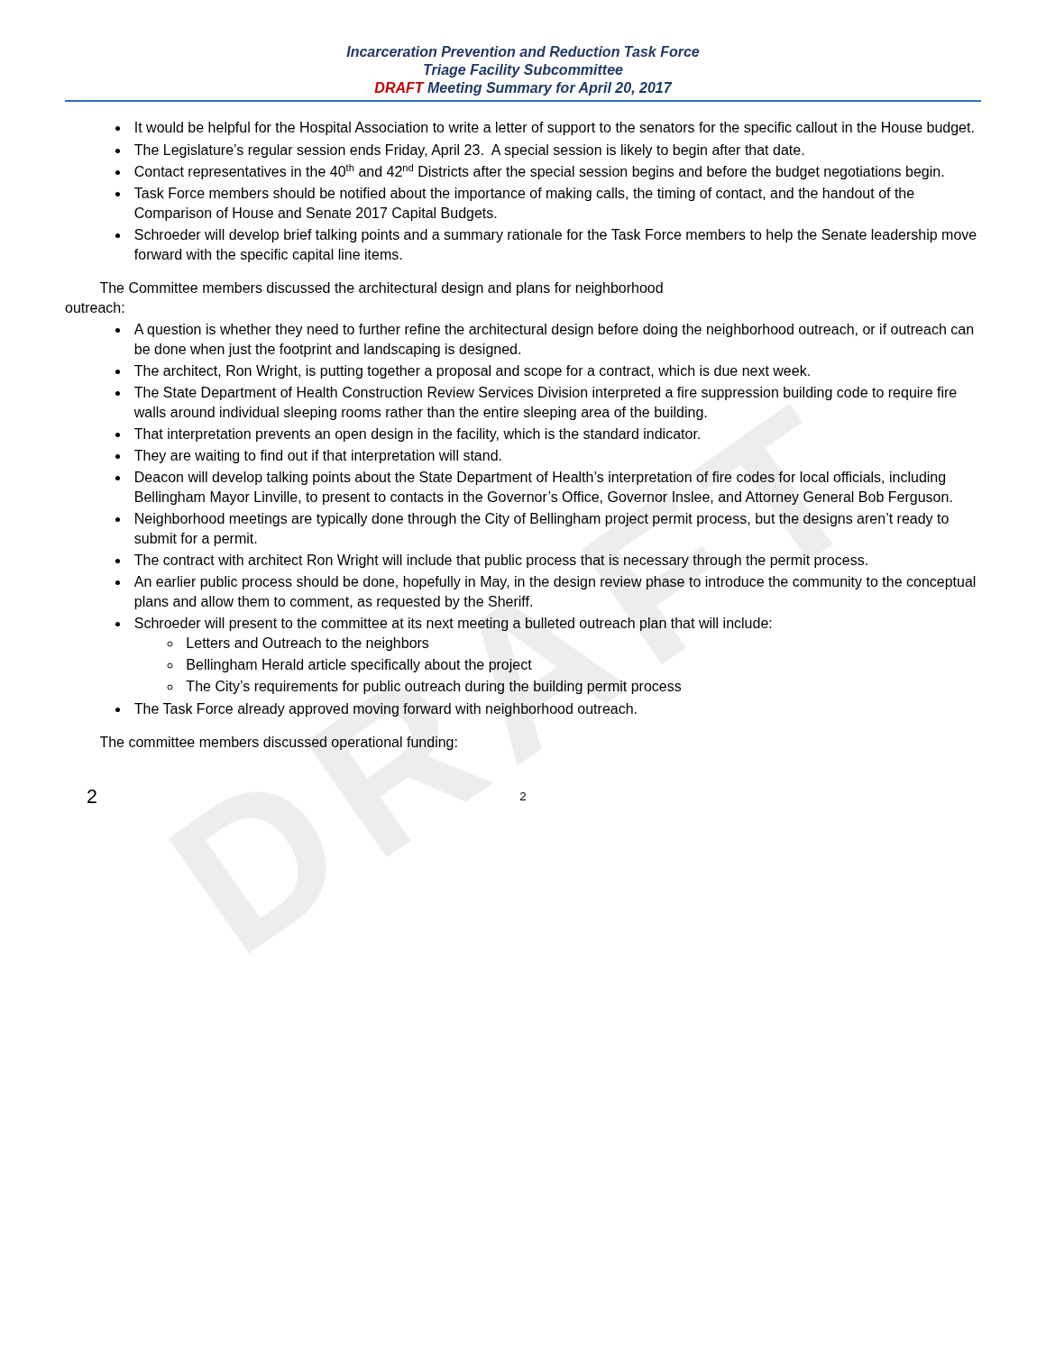DRAFT
Incarceration Prevention and Reduction Task Force
Triage Facility Subcommittee
DRAFT Meeting Summary for April 20, 2017
It would be helpful for the Hospital Association to write a letter of support to the senators for the specific callout in the House budget.
The Legislature’s regular session ends Friday, April 23. A special session is likely to begin after that date.
Contact representatives in the 40th and 42nd Districts after the special session begins and before the budget negotiations begin.
Task Force members should be notified about the importance of making calls, the timing of contact, and the handout of the Comparison of House and Senate 2017 Capital Budgets.
Schroeder will develop brief talking points and a summary rationale for the Task Force members to help the Senate leadership move forward with the specific capital line items.
The Committee members discussed the architectural design and plans for neighborhood outreach:
A question is whether they need to further refine the architectural design before doing the neighborhood outreach, or if outreach can be done when just the footprint and landscaping is designed.
The architect, Ron Wright, is putting together a proposal and scope for a contract, which is due next week.
The State Department of Health Construction Review Services Division interpreted a fire suppression building code to require fire walls around individual sleeping rooms rather than the entire sleeping area of the building.
That interpretation prevents an open design in the facility, which is the standard indicator.
They are waiting to find out if that interpretation will stand.
Deacon will develop talking points about the State Department of Health’s interpretation of fire codes for local officials, including Bellingham Mayor Linville, to present to contacts in the Governor’s Office, Governor Inslee, and Attorney General Bob Ferguson.
Neighborhood meetings are typically done through the City of Bellingham project permit process, but the designs aren’t ready to submit for a permit.
The contract with architect Ron Wright will include that public process that is necessary through the permit process.
An earlier public process should be done, hopefully in May, in the design review phase to introduce the community to the conceptual plans and allow them to comment, as requested by the Sheriff.
Schroeder will present to the committee at its next meeting a bulleted outreach plan that will include:
Letters and Outreach to the neighbors
Bellingham Herald article specifically about the project
The City’s requirements for public outreach during the building permit process
The Task Force already approved moving forward with neighborhood outreach.
The committee members discussed operational funding:
2
2